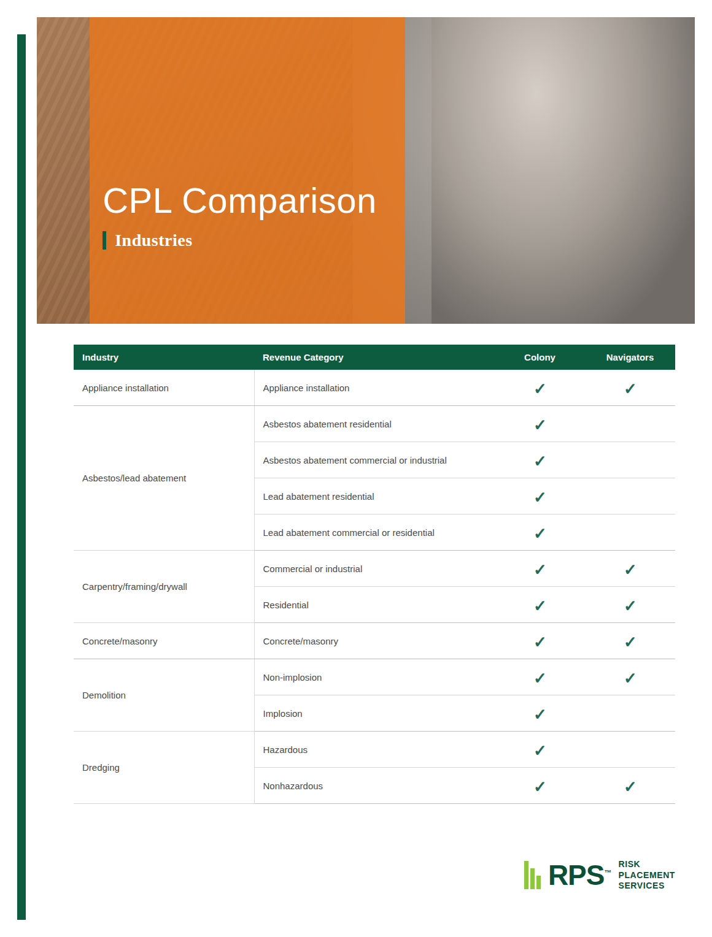CPL Comparison
Industries
| Industry | Revenue Category | Colony | Navigators |
| --- | --- | --- | --- |
| Appliance installation | Appliance installation | ✓ | ✓ |
| Asbestos/lead abatement | Asbestos abatement residential | ✓ | |
| Asbestos abatement commercial or industrial | ✓ | |
| Lead abatement residential | ✓ | |
| Lead abatement commercial or residential | ✓ | |
| Carpentry/framing/drywall | Commercial or industrial | ✓ | ✓ |
| Residential | ✓ | ✓ |
| Concrete/masonry | Concrete/masonry | ✓ | ✓ |
| Demolition | Non-implosion | ✓ | ✓ |
| Implosion | ✓ | |
| Dredging | Hazardous | ✓ | |
| Nonhazardous | ✓ | ✓ |
RPS™
RISK
PLACEMENT
SERVICES